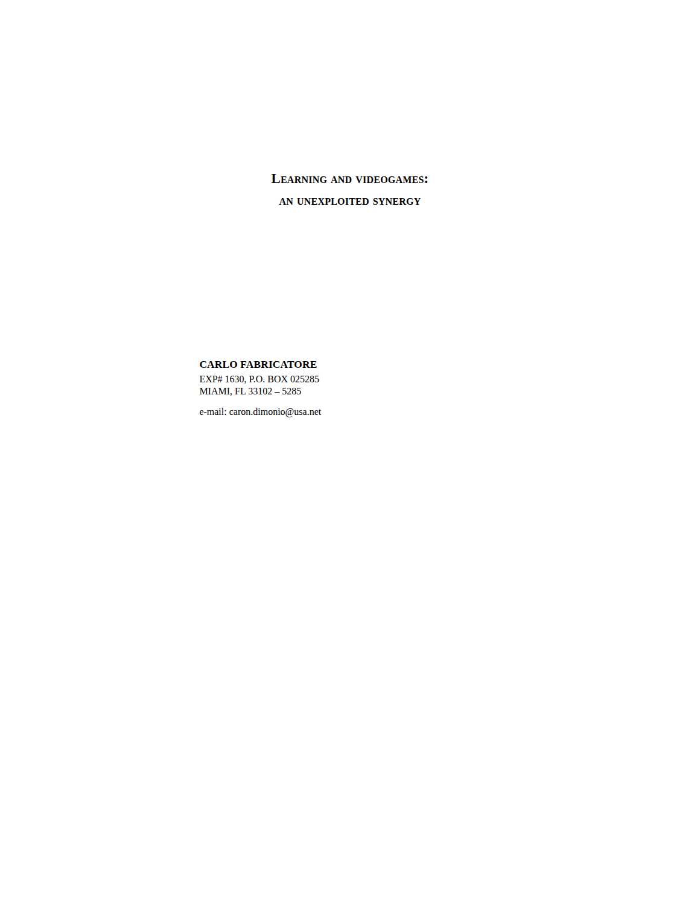Learning and videogames:
an unexploited synergy
CARLO FABRICATORE
EXP# 1630, P.O. BOX 025285
MIAMI, FL 33102 – 5285
e-mail: caron.dimonio@usa.net